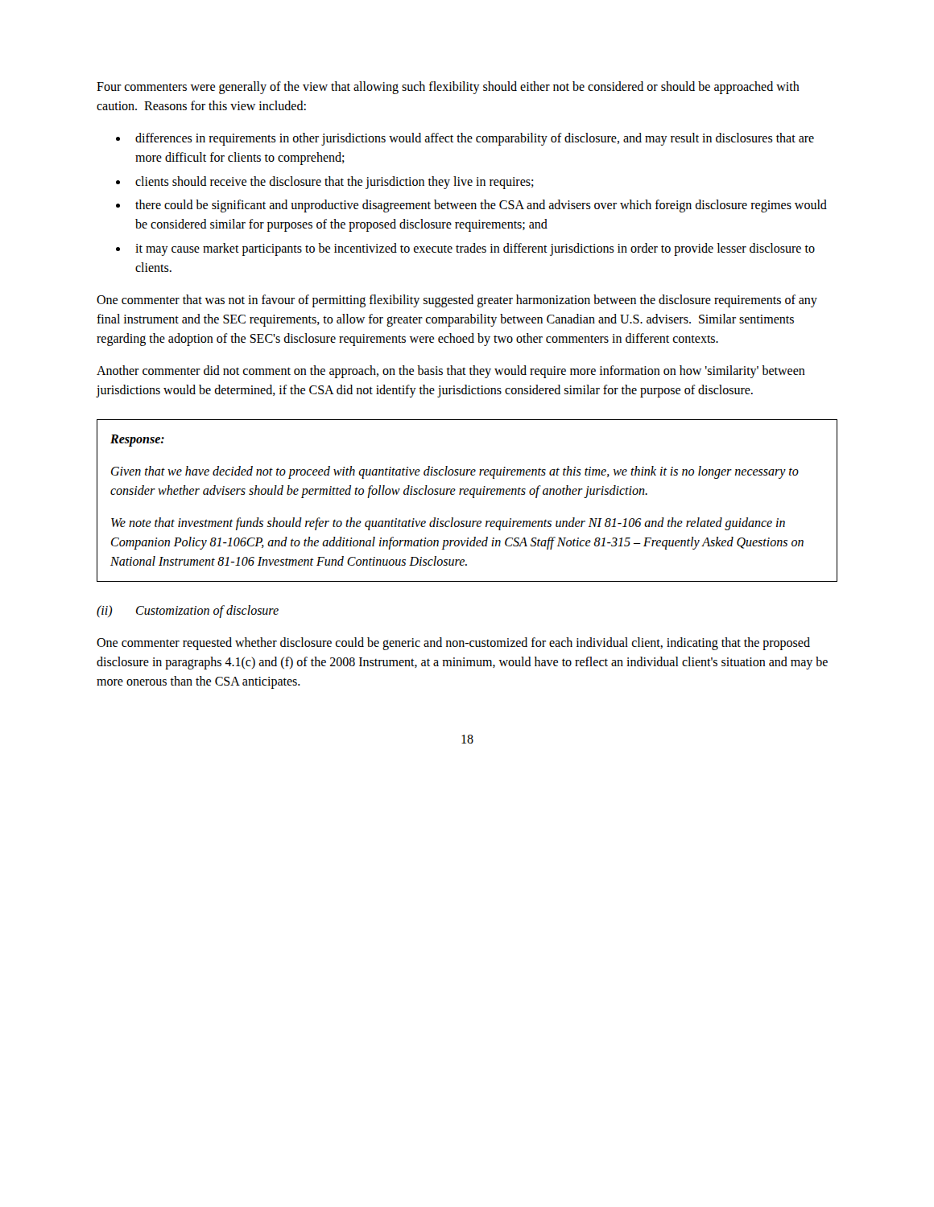Four commenters were generally of the view that allowing such flexibility should either not be considered or should be approached with caution. Reasons for this view included:
differences in requirements in other jurisdictions would affect the comparability of disclosure, and may result in disclosures that are more difficult for clients to comprehend;
clients should receive the disclosure that the jurisdiction they live in requires;
there could be significant and unproductive disagreement between the CSA and advisers over which foreign disclosure regimes would be considered similar for purposes of the proposed disclosure requirements; and
it may cause market participants to be incentivized to execute trades in different jurisdictions in order to provide lesser disclosure to clients.
One commenter that was not in favour of permitting flexibility suggested greater harmonization between the disclosure requirements of any final instrument and the SEC requirements, to allow for greater comparability between Canadian and U.S. advisers. Similar sentiments regarding the adoption of the SEC's disclosure requirements were echoed by two other commenters in different contexts.
Another commenter did not comment on the approach, on the basis that they would require more information on how 'similarity' between jurisdictions would be determined, if the CSA did not identify the jurisdictions considered similar for the purpose of disclosure.
Response:
Given that we have decided not to proceed with quantitative disclosure requirements at this time, we think it is no longer necessary to consider whether advisers should be permitted to follow disclosure requirements of another jurisdiction.
We note that investment funds should refer to the quantitative disclosure requirements under NI 81-106 and the related guidance in Companion Policy 81-106CP, and to the additional information provided in CSA Staff Notice 81-315 – Frequently Asked Questions on National Instrument 81-106 Investment Fund Continuous Disclosure.
(ii) Customization of disclosure
One commenter requested whether disclosure could be generic and non-customized for each individual client, indicating that the proposed disclosure in paragraphs 4.1(c) and (f) of the 2008 Instrument, at a minimum, would have to reflect an individual client's situation and may be more onerous than the CSA anticipates.
18